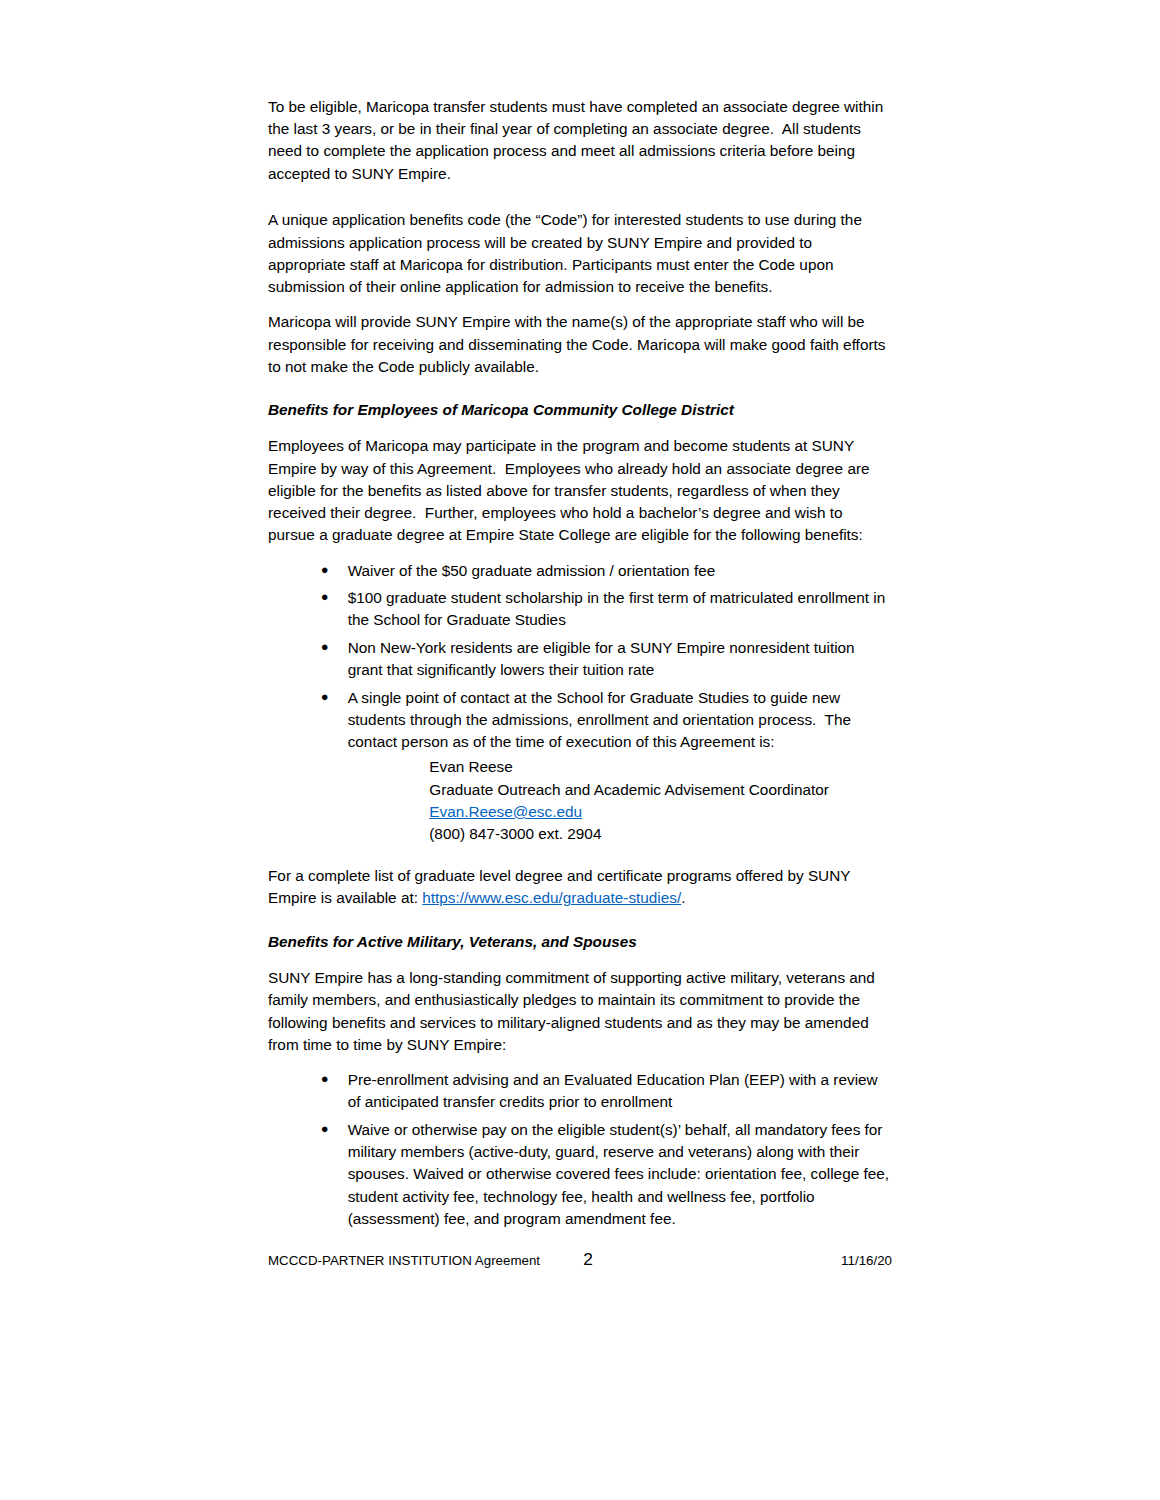To be eligible, Maricopa transfer students must have completed an associate degree within the last 3 years, or be in their final year of completing an associate degree. All students need to complete the application process and meet all admissions criteria before being accepted to SUNY Empire.
A unique application benefits code (the “Code”) for interested students to use during the admissions application process will be created by SUNY Empire and provided to appropriate staff at Maricopa for distribution. Participants must enter the Code upon submission of their online application for admission to receive the benefits.
Maricopa will provide SUNY Empire with the name(s) of the appropriate staff who will be responsible for receiving and disseminating the Code. Maricopa will make good faith efforts to not make the Code publicly available.
Benefits for Employees of Maricopa Community College District
Employees of Maricopa may participate in the program and become students at SUNY Empire by way of this Agreement. Employees who already hold an associate degree are eligible for the benefits as listed above for transfer students, regardless of when they received their degree. Further, employees who hold a bachelor’s degree and wish to pursue a graduate degree at Empire State College are eligible for the following benefits:
Waiver of the $50 graduate admission / orientation fee
$100 graduate student scholarship in the first term of matriculated enrollment in the School for Graduate Studies
Non New-York residents are eligible for a SUNY Empire nonresident tuition grant that significantly lowers their tuition rate
A single point of contact at the School for Graduate Studies to guide new students through the admissions, enrollment and orientation process. The contact person as of the time of execution of this Agreement is:
Evan Reese
Graduate Outreach and Academic Advisement Coordinator
Evan.Reese@esc.edu
(800) 847-3000 ext. 2904
For a complete list of graduate level degree and certificate programs offered by SUNY Empire is available at: https://www.esc.edu/graduate-studies/.
Benefits for Active Military, Veterans, and Spouses
SUNY Empire has a long-standing commitment of supporting active military, veterans and family members, and enthusiastically pledges to maintain its commitment to provide the following benefits and services to military-aligned students and as they may be amended from time to time by SUNY Empire:
Pre-enrollment advising and an Evaluated Education Plan (EEP) with a review of anticipated transfer credits prior to enrollment
Waive or otherwise pay on the eligible student(s)’ behalf, all mandatory fees for military members (active-duty, guard, reserve and veterans) along with their spouses. Waived or otherwise covered fees include: orientation fee, college fee, student activity fee, technology fee, health and wellness fee, portfolio (assessment) fee, and program amendment fee.
MCCCD-PARTNER INSTITUTION Agreement 2
11/16/20